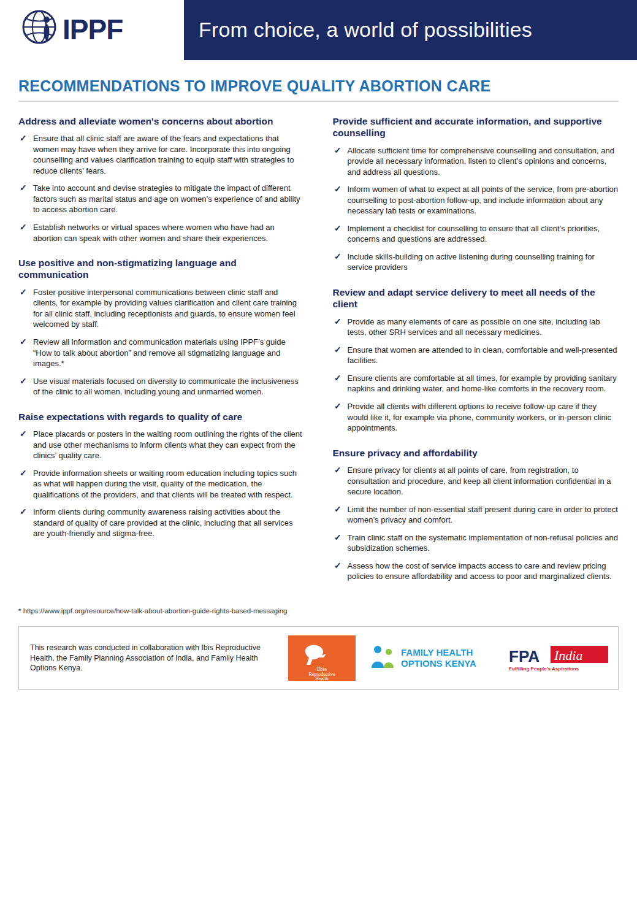IPPF
From choice, a world of possibilities
Recommendations to improve quality abortion care
Address and alleviate women's concerns about abortion
Ensure that all clinic staff are aware of the fears and expectations that women may have when they arrive for care. Incorporate this into ongoing counselling and values clarification training to equip staff with strategies to reduce clients’ fears.
Take into account and devise strategies to mitigate the impact of different factors such as marital status and age on women’s experience of and ability to access abortion care.
Establish networks or virtual spaces where women who have had an abortion can speak with other women and share their experiences.
Use positive and non-stigmatizing language and communication
Foster positive interpersonal communications between clinic staff and clients, for example by providing values clarification and client care training for all clinic staff, including receptionists and guards, to ensure women feel welcomed by staff.
Review all information and communication materials using IPPF’s guide “How to talk about abortion” and remove all stigmatizing language and images.*
Use visual materials focused on diversity to communicate the inclusiveness of the clinic to all women, including young and unmarried women.
Raise expectations with regards to quality of care
Place placards or posters in the waiting room outlining the rights of the client and use other mechanisms to inform clients what they can expect from the clinics’ quality care.
Provide information sheets or waiting room education including topics such as what will happen during the visit, quality of the medication, the qualifications of the providers, and that clients will be treated with respect.
Inform clients during community awareness raising activities about the standard of quality of care provided at the clinic, including that all services are youth-friendly and stigma-free.
Provide sufficient and accurate information, and supportive counselling
Allocate sufficient time for comprehensive counselling and consultation, and provide all necessary information, listen to client’s opinions and concerns, and address all questions.
Inform women of what to expect at all points of the service, from pre-abortion counselling to post-abortion follow-up, and include information about any necessary lab tests or examinations.
Implement a checklist for counselling to ensure that all client’s priorities, concerns and questions are addressed.
Include skills-building on active listening during counselling training for service providers
Review and adapt service delivery to meet all needs of the client
Provide as many elements of care as possible on one site, including lab tests, other SRH services and all necessary medicines.
Ensure that women are attended to in clean, comfortable and well-presented facilities.
Ensure clients are comfortable at all times, for example by providing sanitary napkins and drinking water, and home-like comforts in the recovery room.
Provide all clients with different options to receive follow-up care if they would like it, for example via phone, community workers, or in-person clinic appointments.
Ensure privacy and affordability
Ensure privacy for clients at all points of care, from registration, to consultation and procedure, and keep all client information confidential in a secure location.
Limit the number of non-essential staff present during care in order to protect women’s privacy and comfort.
Train clinic staff on the systematic implementation of non-refusal policies and subsidization schemes.
Assess how the cost of service impacts access to care and review pricing policies to ensure affordability and access to poor and marginalized clients.
* https://www.ippf.org/resource/how-talk-about-abortion-guide-rights-based-messaging
This research was conducted in collaboration with Ibis Reproductive Health, the Family Planning Association of India, and Family Health Options Kenya.
Ibis Reproductive Health FAMILY HEALTH OPTIONS KENYA FPA India Fulfilling People's Aspirations